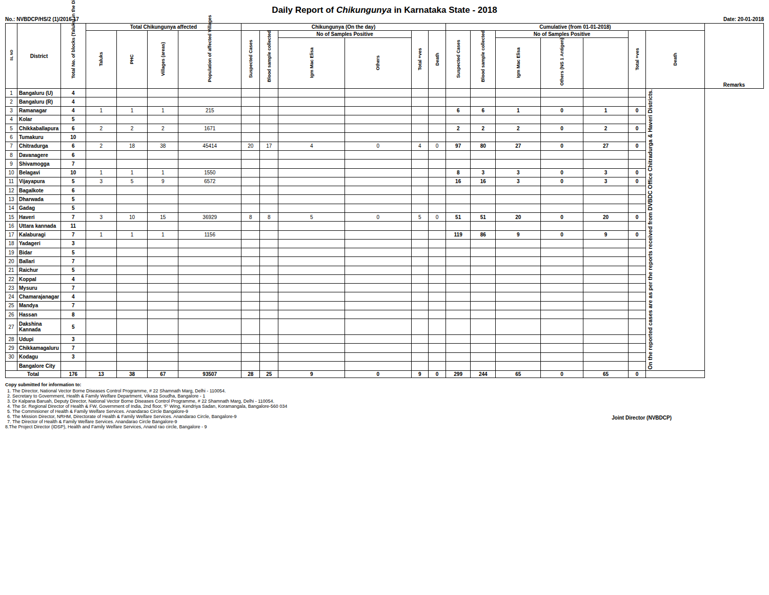Daily Report of Chikungunya in Karnataka State - 2018
No.: NVBDCP/HS/2 (1)/2016-17 Date: 20-01-2018
| SL NO | District | Total No. of blocks (Taluks) in the District | Total Chikungunya affected | Chikungunya (On the day) | Cumulative (from 01-01-2018) | Remarks |
| --- | --- | --- | --- | --- | --- | --- |
| Taluks | PHC | Villages (areas) | Population of affected Villages | Suspected Cases | Blood sample collected | No of Samples Positive | Total +ves | Death | Suspected Cases | Blood sample collected | No of Samples Positive | Total +ves | Death |
| Igm Mac Elisa | Others | Igm Mac Elisa | Others (NS 1 Antigen) | |
| 1 | Bangaluru (U) | 4 | | | | | | | | | | | | | | | | | On the reported cases are as per the reports received from DVBDC Office Chitradurga & Haveri Districts. |
| 2 | Bangaluru (R) | 4 | | | | | | | | | | | | | | | | |
| 3 | Ramanagar | 4 | 1 | 1 | 1 | 215 | | | | | | | 6 | 6 | 1 | 0 | 1 | 0 |
| 4 | Kolar | 5 | | | | | | | | | | | | | | | | |
| 5 | Chikkaballapura | 6 | 2 | 2 | 2 | 1671 | | | | | | | 2 | 2 | 2 | 0 | 2 | 0 |
| 6 | Tumakuru | 10 | | | | | | | | | | | | | | | | |
| 7 | Chitradurga | 6 | 2 | 18 | 38 | 45414 | 20 | 17 | 4 | 0 | 4 | 0 | 97 | 80 | 27 | 0 | 27 | 0 |
| 8 | Davanagere | 6 | | | | | | | | | | | | | | | | |
| 9 | Shivamogga | 7 | | | | | | | | | | | | | | | | |
| 10 | Belagavi | 10 | 1 | 1 | 1 | 1550 | | | | | | | 8 | 3 | 3 | 0 | 3 | 0 |
| 11 | Vijayapura | 5 | 3 | 5 | 9 | 6572 | | | | | | | 16 | 16 | 3 | 0 | 3 | 0 |
| 12 | Bagalkote | 6 | | | | | | | | | | | | | | | | |
| 13 | Dharwada | 5 | | | | | | | | | | | | | | | | |
| 14 | Gadag | 5 | | | | | | | | | | | | | | | | |
| 15 | Haveri | 7 | 3 | 10 | 15 | 36929 | 8 | 8 | 5 | 0 | 5 | 0 | 51 | 51 | 20 | 0 | 20 | 0 |
| 16 | Uttara kannada | 11 | | | | | | | | | | | | | | | | |
| 17 | Kalaburagi | 7 | 1 | 1 | 1 | 1156 | | | | | | | 119 | 86 | 9 | 0 | 9 | 0 |
| 18 | Yadageri | 3 | | | | | | | | | | | | | | | | |
| 19 | Bidar | 5 | | | | | | | | | | | | | | | | |
| 20 | Ballari | 7 | | | | | | | | | | | | | | | | |
| 21 | Raichur | 5 | | | | | | | | | | | | | | | | |
| 22 | Koppal | 4 | | | | | | | | | | | | | | | | |
| 23 | Mysuru | 7 | | | | | | | | | | | | | | | | |
| 24 | Chamarajanagar | 4 | | | | | | | | | | | | | | | | |
| 25 | Mandya | 7 | | | | | | | | | | | | | | | | |
| 26 | Hassan | 8 | | | | | | | | | | | | | | | | |
| 27 | Dakshina Kannada | 5 | | | | | | | | | | | | | | | | |
| 28 | Udupi | 3 | | | | | | | | | | | | | | | | |
| 29 | Chikkamagaluru | 7 | | | | | | | | | | | | | | | | |
| 30 | Kodagu | 3 | | | | | | | | | | | | | | | | |
| | Bangalore City | | | | | | | | | | | | | | | | | |
| Total | 176 | 13 | 38 | 67 | 93507 | 28 | 25 | 9 | 0 | 9 | 0 | 299 | 244 | 65 | 0 | 65 | 0 | |
Copy submitted for information to:
The Director, National Vector Borne Diseases Control Programme, # 22 Shamnath Marg, Delhi - 110054.
Secretary to Government, Health & Family Welfare Department, Vikasa Soudha, Bangalore - 1
Dr Kalpana Baruah, Deputy Director, National Vector Borne Diseases Control Programme, # 22 Shamnath Marg, Delhi - 110054.
The Sr. Regional Director of Health & FW, Government of India, 2nd floor, 'F' Wing, Kendriya Sadan, Koramangala, Bangalore-560 034
The Commisioner of Health & Family Welfare Services. Anandarao Circle Bangalore-9
The Mission Director, NRHM, Directorate of Health & Family Welfare Services. Anandarao Circle, Bangalore-9
The Director of Health & Family Welfare Services. Anandarao Circle Bangalore-9
8.The Project Director (IDSP), Health and Family Welfare Services, Anand rao circle, Bangalore - 9
Joint Director (NVBDCP)